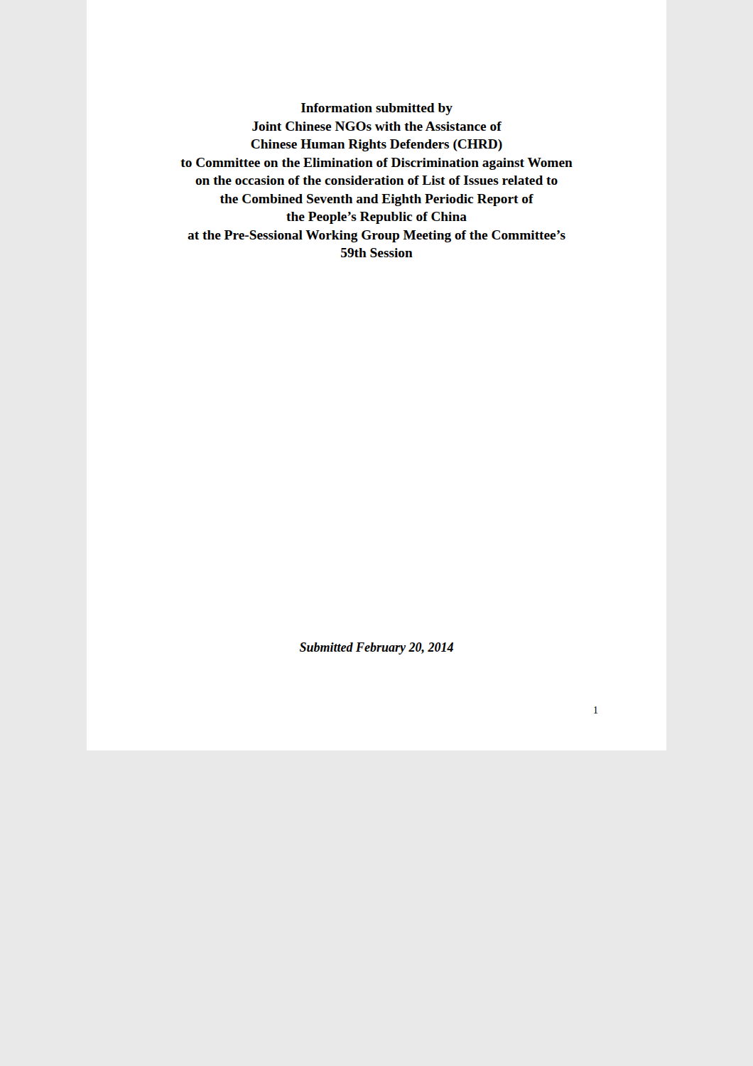Information submitted by
Joint Chinese NGOs with the Assistance of
Chinese Human Rights Defenders (CHRD)
to Committee on the Elimination of Discrimination against Women
on the occasion of the consideration of List of Issues related to
the Combined Seventh and Eighth Periodic Report of
the People’s Republic of China
at the Pre-Sessional Working Group Meeting of the Committee’s
59th Session
Submitted February 20, 2014
1